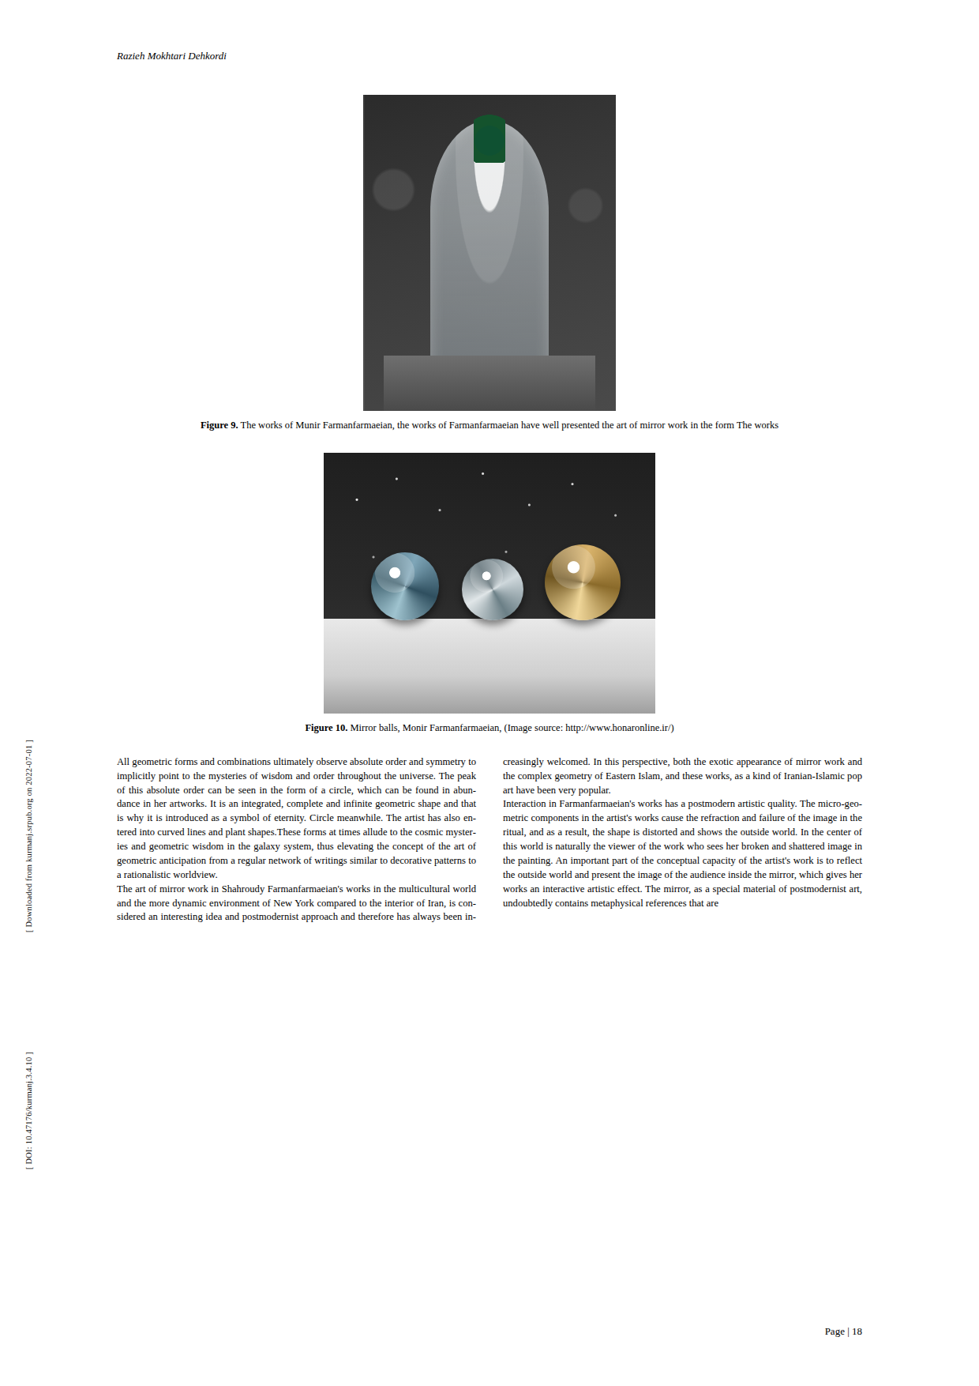[ DOI: 10.47176/kurmanj.3.4.10 ]
[ Downloaded from kurmanj.srpub.org on 2022-07-01 ]
Razieh Mokhtari Dehkordi
Figure 9. The works of Munir Farmanfarmaeian, the works of Farmanfarmaeian have well presented the art of mirror work in the form The works
Figure 10. Mirror balls, Monir Farmanfarmaeian, (Image source: http://www.honaronline.ir/)
All geometric forms and combinations ultimately observe absolute order and symmetry to implicitly point to the mysteries of wisdom and order throughout the universe. The peak of this absolute order can be seen in the form of a circle, which can be found in abundance in her artworks. It is an integrated, complete and infinite geometric shape and that is why it is introduced as a symbol of eternity. Circle meanwhile. The artist has also entered into curved lines and plant shapes.These forms at times allude to the cosmic mysteries and geometric wisdom in the galaxy system, thus elevating the concept of the art of geometric anticipation from a regular network of writings similar to decorative patterns to a rationalistic worldview.
The art of mirror work in Shahroudy Farmanfarmaeian's works in the multicultural world and the more dynamic environment of New York compared to the interior of Iran, is considered an interesting idea and postmodernist approach and therefore has always been increasingly welcomed. In this perspective, both the exotic appearance of mirror work and the complex geometry of Eastern Islam, and these works, as a kind of Iranian-Islamic pop art have been very popular.
Interaction in Farmanfarmaeian's works has a postmodern artistic quality. The micro-geometric components in the artist's works cause the refraction and failure of the image in the ritual, and as a result, the shape is distorted and shows the outside world. In the center of this world is naturally the viewer of the work who sees her broken and shattered image in the painting. An important part of the conceptual capacity of the artist's work is to reflect the outside world and present the image of the audience inside the mirror, which gives her works an interactive artistic effect. The mirror, as a special material of postmodernist art, undoubtedly contains metaphysical references that are
Page | 18